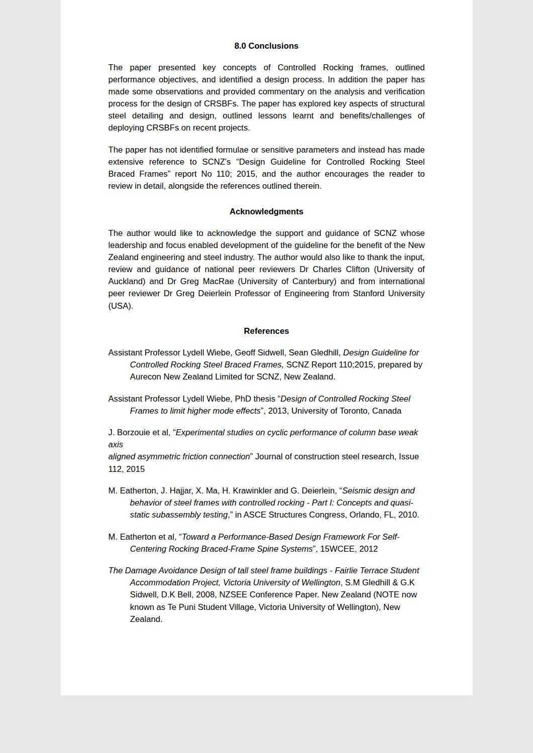8.0 Conclusions
The paper presented key concepts of Controlled Rocking frames, outlined performance objectives, and identified a design process. In addition the paper has made some observations and provided commentary on the analysis and verification process for the design of CRSBFs. The paper has explored key aspects of structural steel detailing and design, outlined lessons learnt and benefits/challenges of deploying CRSBFs on recent projects.
The paper has not identified formulae or sensitive parameters and instead has made extensive reference to SCNZ's “Design Guideline for Controlled Rocking Steel Braced Frames” report No 110; 2015, and the author encourages the reader to review in detail, alongside the references outlined therein.
Acknowledgments
The author would like to acknowledge the support and guidance of SCNZ whose leadership and focus enabled development of the guideline for the benefit of the New Zealand engineering and steel industry. The author would also like to thank the input, review and guidance of national peer reviewers Dr Charles Clifton (University of Auckland) and Dr Greg MacRae (University of Canterbury) and from international peer reviewer Dr Greg Deierlein Professor of Engineering from Stanford University (USA).
References
Assistant Professor Lydell Wiebe, Geoff Sidwell, Sean Gledhill, Design Guideline for Controlled Rocking Steel Braced Frames, SCNZ Report 110;2015, prepared by Aurecon New Zealand Limited for SCNZ, New Zealand.
Assistant Professor Lydell Wiebe, PhD thesis “Design of Controlled Rocking Steel Frames to limit higher mode effects”, 2013, University of Toronto, Canada
J. Borzouie et al, “Experimental studies on cyclic performance of column base weak axis
aligned asymmetric friction connection” Journal of construction steel research, Issue 112, 2015
M. Eatherton, J. Hajjar, X. Ma, H. Krawinkler and G. Deierlein, “Seismic design and behavior of steel frames with controlled rocking - Part I: Concepts and quasi-static subassembly testing,” in ASCE Structures Congress, Orlando, FL, 2010.
M. Eatherton et al, “Toward a Performance-Based Design Framework For Self-Centering Rocking Braced-Frame Spine Systems”, 15WCEE, 2012
The Damage Avoidance Design of tall steel frame buildings - Fairlie Terrace Student Accommodation Project, Victoria University of Wellington, S.M Gledhill & G.K Sidwell, D.K Bell, 2008, NZSEE Conference Paper. New Zealand (NOTE now known as Te Puni Student Village, Victoria University of Wellington), New Zealand.